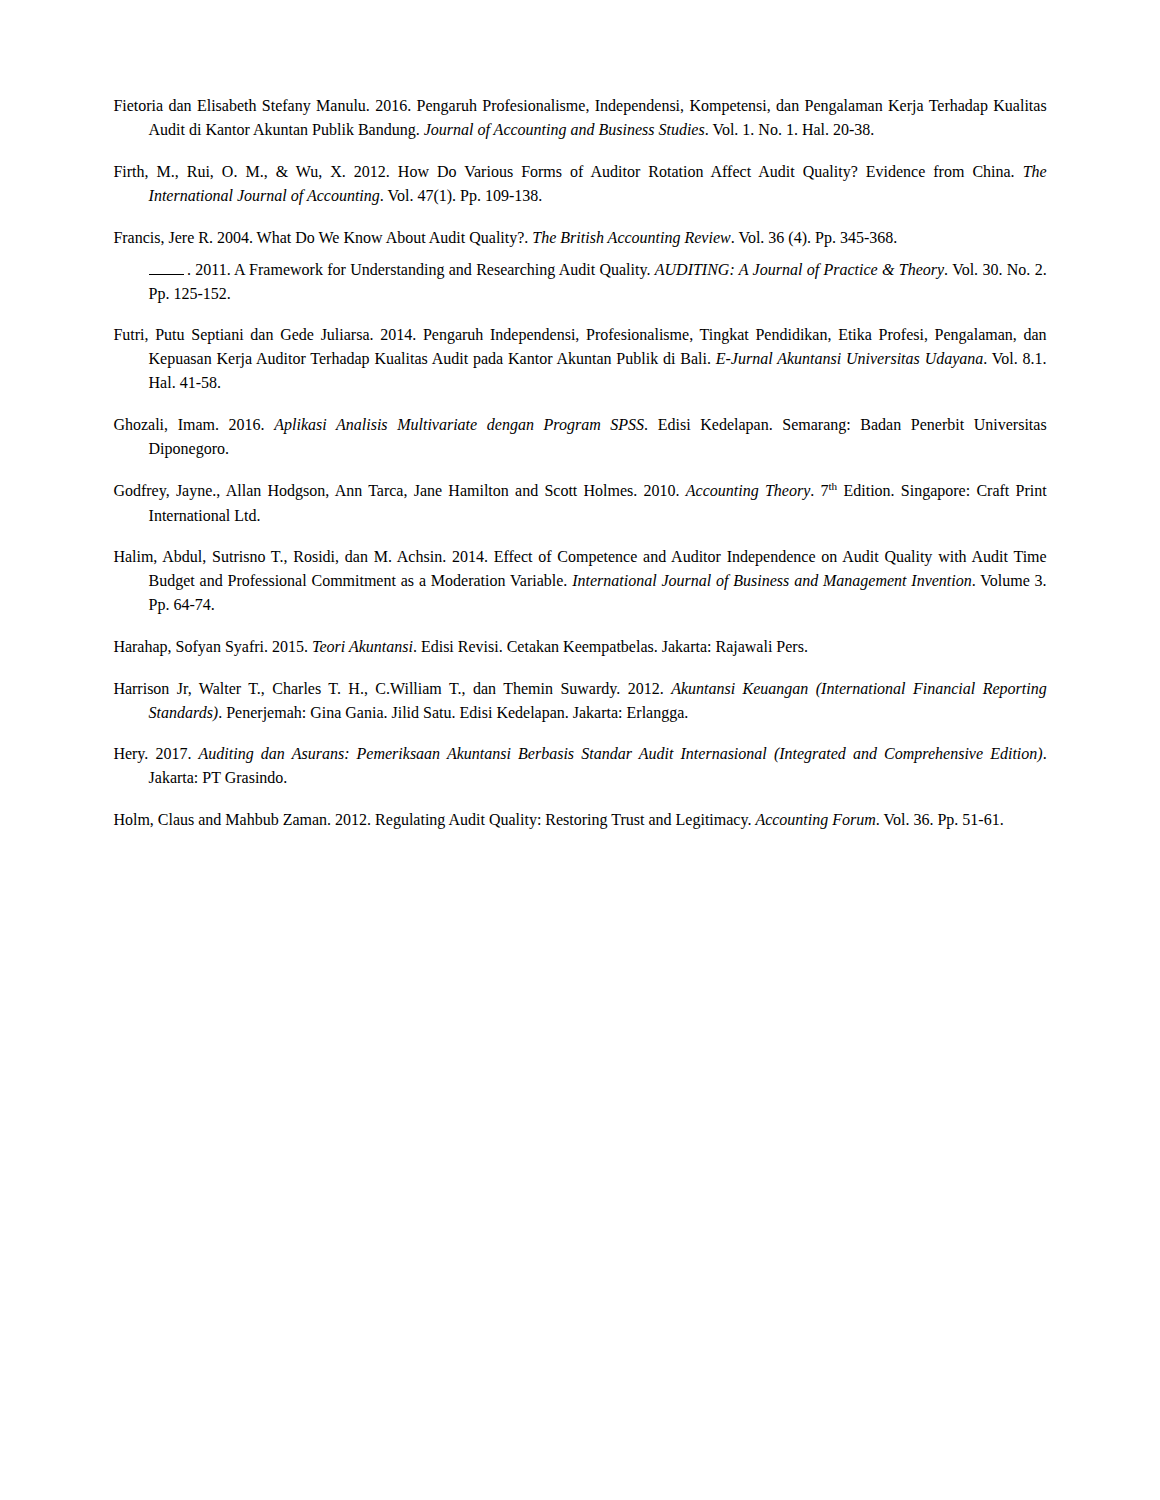Fietoria dan Elisabeth Stefany Manulu. 2016. Pengaruh Profesionalisme, Independensi, Kompetensi, dan Pengalaman Kerja Terhadap Kualitas Audit di Kantor Akuntan Publik Bandung. Journal of Accounting and Business Studies. Vol. 1. No. 1. Hal. 20-38.
Firth, M., Rui, O. M., & Wu, X. 2012. How Do Various Forms of Auditor Rotation Affect Audit Quality? Evidence from China. The International Journal of Accounting. Vol. 47(1). Pp. 109-138.
Francis, Jere R. 2004. What Do We Know About Audit Quality?. The British Accounting Review. Vol. 36 (4). Pp. 345-368.
. 2011. A Framework for Understanding and Researching Audit Quality. AUDITING: A Journal of Practice & Theory. Vol. 30. No. 2. Pp. 125-152.
Futri, Putu Septiani dan Gede Juliarsa. 2014. Pengaruh Independensi, Profesionalisme, Tingkat Pendidikan, Etika Profesi, Pengalaman, dan Kepuasan Kerja Auditor Terhadap Kualitas Audit pada Kantor Akuntan Publik di Bali. E-Jurnal Akuntansi Universitas Udayana. Vol. 8.1. Hal. 41-58.
Ghozali, Imam. 2016. Aplikasi Analisis Multivariate dengan Program SPSS. Edisi Kedelapan. Semarang: Badan Penerbit Universitas Diponegoro.
Godfrey, Jayne., Allan Hodgson, Ann Tarca, Jane Hamilton and Scott Holmes. 2010. Accounting Theory. 7th Edition. Singapore: Craft Print International Ltd.
Halim, Abdul, Sutrisno T., Rosidi, dan M. Achsin. 2014. Effect of Competence and Auditor Independence on Audit Quality with Audit Time Budget and Professional Commitment as a Moderation Variable. International Journal of Business and Management Invention. Volume 3. Pp. 64-74.
Harahap, Sofyan Syafri. 2015. Teori Akuntansi. Edisi Revisi. Cetakan Keempatbelas. Jakarta: Rajawali Pers.
Harrison Jr, Walter T., Charles T. H., C.William T., dan Themin Suwardy. 2012. Akuntansi Keuangan (International Financial Reporting Standards). Penerjemah: Gina Gania. Jilid Satu. Edisi Kedelapan. Jakarta: Erlangga.
Hery. 2017. Auditing dan Asurans: Pemeriksaan Akuntansi Berbasis Standar Audit Internasional (Integrated and Comprehensive Edition). Jakarta: PT Grasindo.
Holm, Claus and Mahbub Zaman. 2012. Regulating Audit Quality: Restoring Trust and Legitimacy. Accounting Forum. Vol. 36. Pp. 51-61.